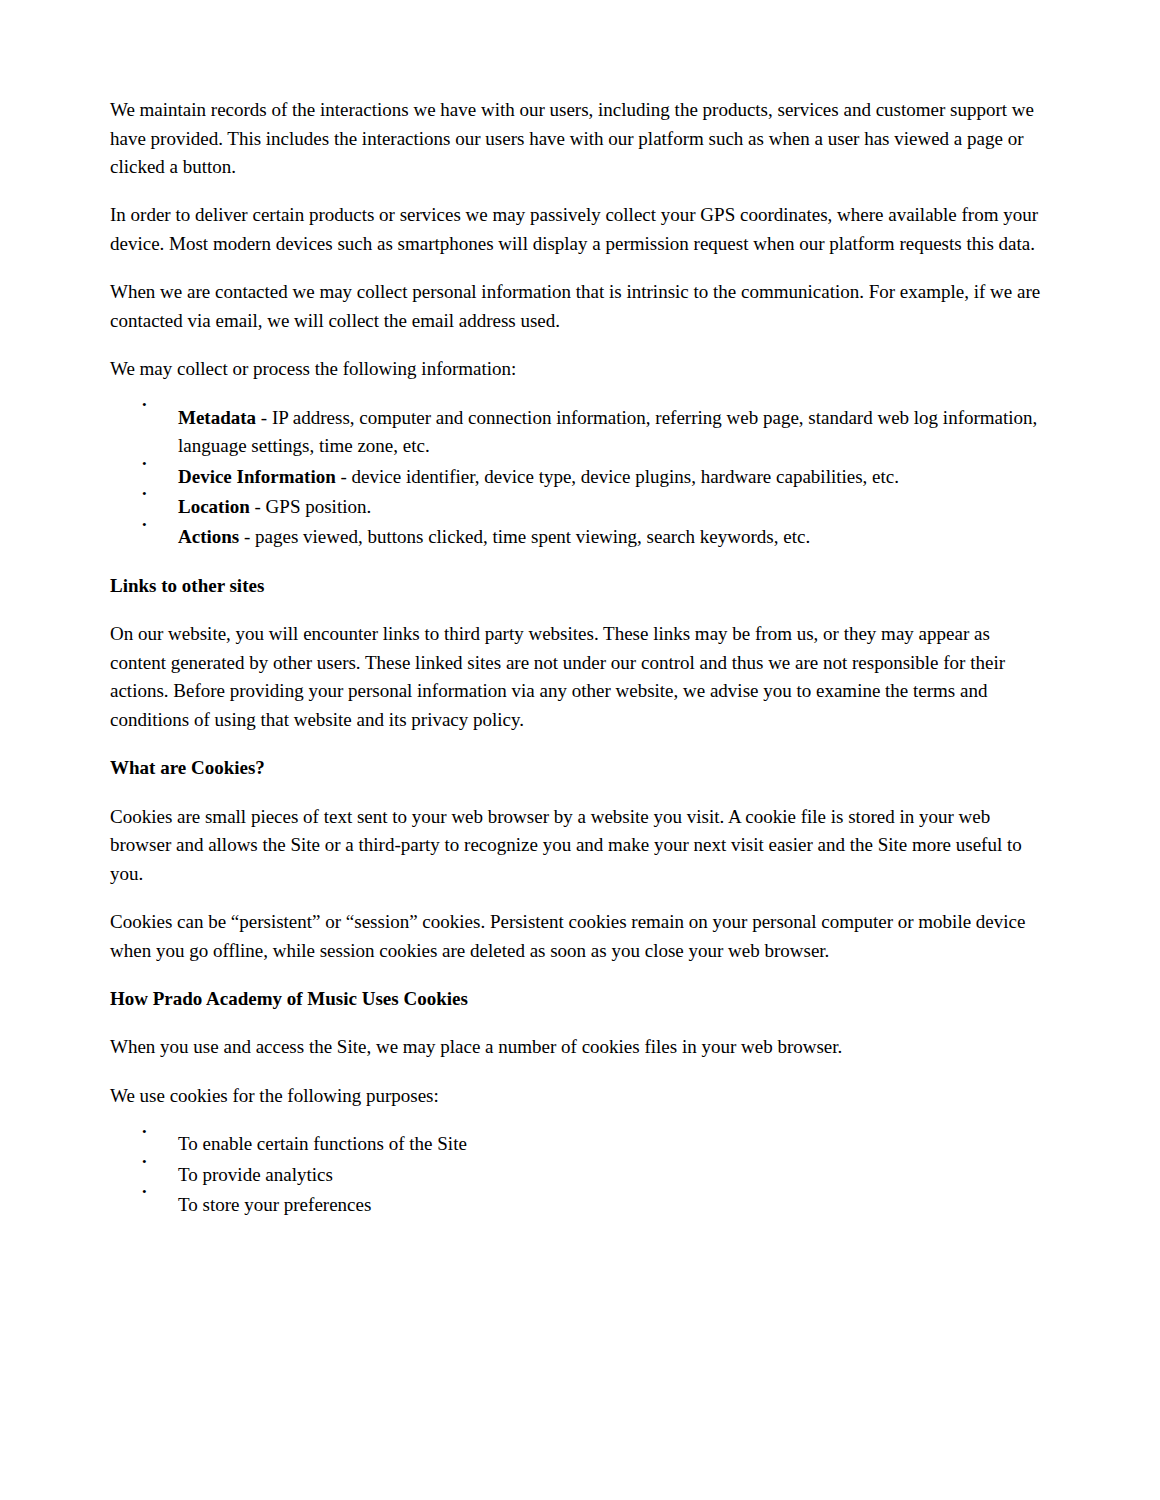We maintain records of the interactions we have with our users, including the products, services and customer support we have provided. This includes the interactions our users have with our platform such as when a user has viewed a page or clicked a button.
In order to deliver certain products or services we may passively collect your GPS coordinates, where available from your device. Most modern devices such as smartphones will display a permission request when our platform requests this data.
When we are contacted we may collect personal information that is intrinsic to the communication. For example, if we are contacted via email, we will collect the email address used.
We may collect or process the following information:
Metadata - IP address, computer and connection information, referring web page, standard web log information, language settings, time zone, etc.
Device Information - device identifier, device type, device plugins, hardware capabilities, etc.
Location - GPS position.
Actions - pages viewed, buttons clicked, time spent viewing, search keywords, etc.
Links to other sites
On our website, you will encounter links to third party websites. These links may be from us, or they may appear as content generated by other users. These linked sites are not under our control and thus we are not responsible for their actions. Before providing your personal information via any other website, we advise you to examine the terms and conditions of using that website and its privacy policy.
What are Cookies?
Cookies are small pieces of text sent to your web browser by a website you visit. A cookie file is stored in your web browser and allows the Site or a third-party to recognize you and make your next visit easier and the Site more useful to you.
Cookies can be “persistent” or “session” cookies. Persistent cookies remain on your personal computer or mobile device when you go offline, while session cookies are deleted as soon as you close your web browser.
How Prado Academy of Music Uses Cookies
When you use and access the Site, we may place a number of cookies files in your web browser.
We use cookies for the following purposes:
To enable certain functions of the Site
To provide analytics
To store your preferences